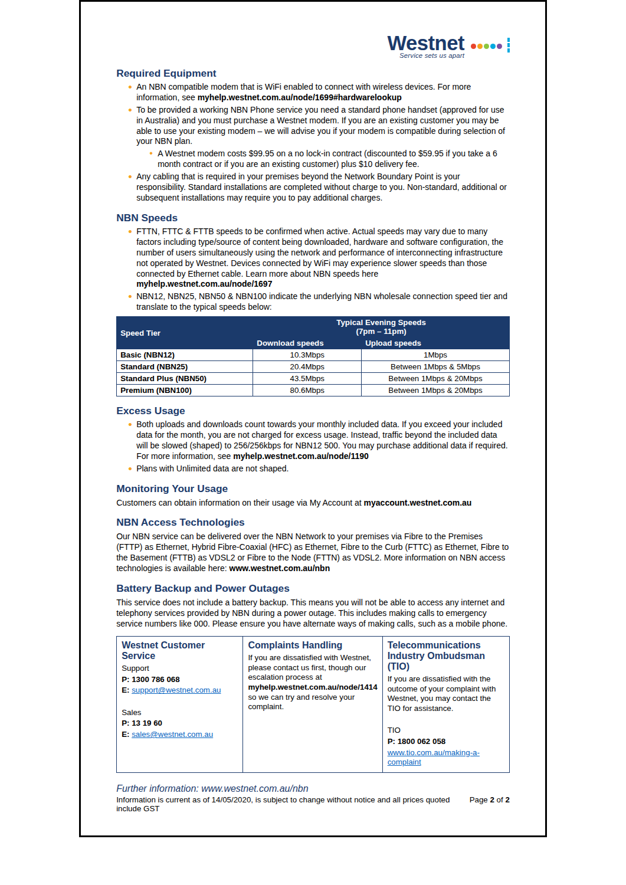WestnetService sets us apart
Required Equipment
An NBN compatible modem that is WiFi enabled to connect with wireless devices. For more information, see myhelp.westnet.com.au/node/1699#hardwarelookup
To be provided a working NBN Phone service you need a standard phone handset (approved for use in Australia) and you must purchase a Westnet modem. If you are an existing customer you may be able to use your existing modem – we will advise you if your modem is compatible during selection of your NBN plan.
A Westnet modem costs $99.95 on a no lock-in contract (discounted to $59.95 if you take a 6 month contract or if you are an existing customer) plus $10 delivery fee.
Any cabling that is required in your premises beyond the Network Boundary Point is your responsibility. Standard installations are completed without charge to you. Non-standard, additional or subsequent installations may require you to pay additional charges.
NBN Speeds
FTTN, FTTC & FTTB speeds to be confirmed when active. Actual speeds may vary due to many factors including type/source of content being downloaded, hardware and software configuration, the number of users simultaneously using the network and performance of interconnecting infrastructure not operated by Westnet. Devices connected by WiFi may experience slower speeds than those connected by Ethernet cable. Learn more about NBN speeds here myhelp.westnet.com.au/node/1697
NBN12, NBN25, NBN50 & NBN100 indicate the underlying NBN wholesale connection speed tier and translate to the typical speeds below:
| Speed Tier | Typical Evening Speeds (7pm – 11pm) |
| --- | --- |
| Download speeds | Upload speeds |
| Basic (NBN12) | 10.3Mbps | 1Mbps |
| Standard (NBN25) | 20.4Mbps | Between 1Mbps & 5Mbps |
| Standard Plus (NBN50) | 43.5Mbps | Between 1Mbps & 20Mbps |
| Premium (NBN100) | 80.6Mbps | Between 1Mbps & 20Mbps |
Excess Usage
Both uploads and downloads count towards your monthly included data. If you exceed your included data for the month, you are not charged for excess usage. Instead, traffic beyond the included data will be slowed (shaped) to 256/256kbps for NBN12 500. You may purchase additional data if required. For more information, see myhelp.westnet.com.au/node/1190
Plans with Unlimited data are not shaped.
Monitoring Your Usage
Customers can obtain information on their usage via My Account at myaccount.westnet.com.au
NBN Access Technologies
Our NBN service can be delivered over the NBN Network to your premises via Fibre to the Premises (FTTP) as Ethernet, Hybrid Fibre-Coaxial (HFC) as Ethernet, Fibre to the Curb (FTTC) as Ethernet, Fibre to the Basement (FTTB) as VDSL2 or Fibre to the Node (FTTN) as VDSL2. More information on NBN access technologies is available here: www.westnet.com.au/nbn
Battery Backup and Power Outages
This service does not include a battery backup. This means you will not be able to access any internet and telephony services provided by NBN during a power outage. This includes making calls to emergency service numbers like 000. Please ensure you have alternate ways of making calls, such as a mobile phone.
| Westnet Customer Service Support P: 1300 786 068 E: support@westnet.com.au Sales P: 13 19 60 E: sales@westnet.com.au | Complaints Handling If you are dissatisfied with Westnet, please contact us first, though our escalation process at myhelp.westnet.com.au/node/1414 so we can try and resolve your complaint. | Telecommunications Industry Ombudsman (TIO) If you are dissatisfied with the outcome of your complaint with Westnet, you may contact the TIO for assistance. TIO P: 1800 062 058 www.tio.com.au/making-a-complaint |
Further information: www.westnet.com.au/nbn
Information is current as of 14/05/2020, is subject to change without notice and all prices quoted include GST Page 2 of 2